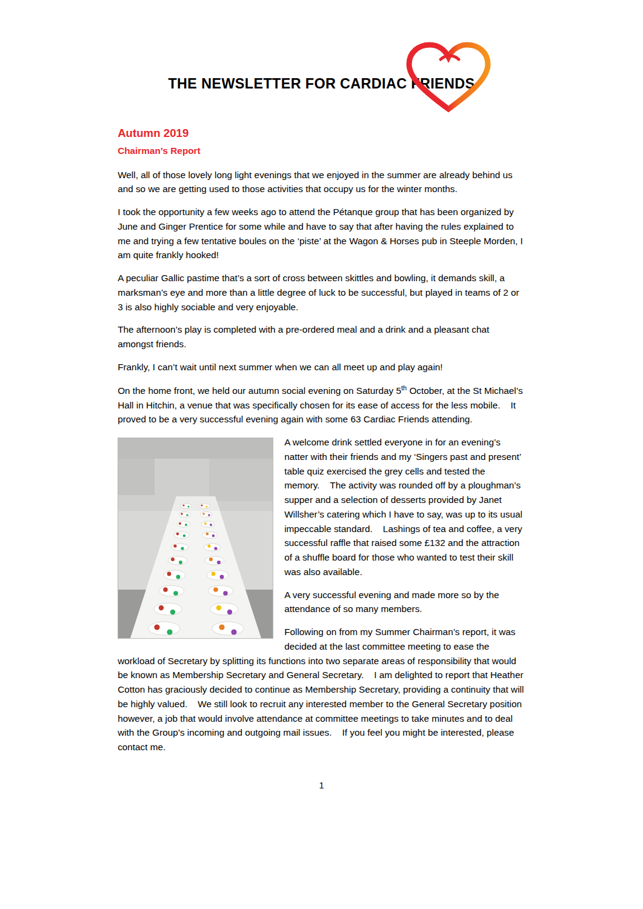THE NEWSLETTER FOR CARDIAC FRIENDS
Autumn 2019
Chairman’s Report
Well, all of those lovely long light evenings that we enjoyed in the summer are already behind us and so we are getting used to those activities that occupy us for the winter months.
I took the opportunity a few weeks ago to attend the Pétanque group that has been organized by June and Ginger Prentice for some while and have to say that after having the rules explained to me and trying a few tentative boules on the ‘piste’ at the Wagon & Horses pub in Steeple Morden, I am quite frankly hooked!
A peculiar Gallic pastime that’s a sort of cross between skittles and bowling, it demands skill, a marksman’s eye and more than a little degree of luck to be successful, but played in teams of 2 or 3 is also highly sociable and very enjoyable.
The afternoon’s play is completed with a pre-ordered meal and a drink and a pleasant chat amongst friends.
Frankly, I can’t wait until next summer when we can all meet up and play again!
On the home front, we held our autumn social evening on Saturday 5th October, at the St Michael’s Hall in Hitchin, a venue that was specifically chosen for its ease of access for the less mobile. It proved to be a very successful evening again with some 63 Cardiac Friends attending.
A welcome drink settled everyone in for an evening’s natter with their friends and my ‘Singers past and present’ table quiz exercised the grey cells and tested the memory. The activity was rounded off by a ploughman’s supper and a selection of desserts provided by Janet Willsher’s catering which I have to say, was up to its usual impeccable standard. Lashings of tea and coffee, a very successful raffle that raised some £132 and the attraction of a shuffle board for those who wanted to test their skill was also available.
A very successful evening and made more so by the attendance of so many members.
Following on from my Summer Chairman’s report, it was decided at the last committee meeting to ease the workload of Secretary by splitting its functions into two separate areas of responsibility that would be known as Membership Secretary and General Secretary. I am delighted to report that Heather Cotton has graciously decided to continue as Membership Secretary, providing a continuity that will be highly valued. We still look to recruit any interested member to the General Secretary position however, a job that would involve attendance at committee meetings to take minutes and to deal with the Group’s incoming and outgoing mail issues. If you feel you might be interested, please contact me.
1